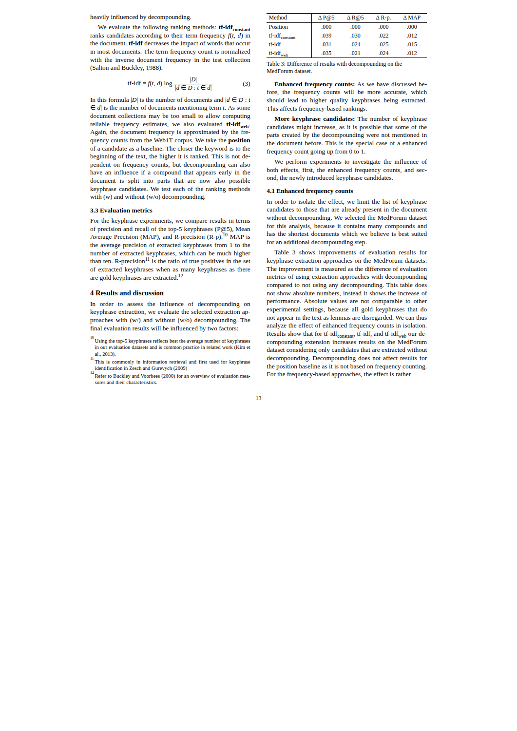heavily influenced by decompounding.
We evaluate the following ranking methods: tf-idfconstant ranks candidates according to their term frequency f(t, d) in the document. tf-idf decreases the impact of words that occur in most documents. The term frequency count is normalized with the inverse document frequency in the test collection (Salton and Buckley, 1988).
tf-idf = f(t, d) log |D||d ∈ D : t ∈ d| (3)
In this formula |D| is the number of documents and |d ∈ D : t ∈ d| is the number of documents mentioning term t. As some document collections may be too small to allow computing reliable frequency estimates, we also evaluated tf-idfweb. Again, the document frequency is approximated by the frequency counts from the Web1T corpus. We take the position of a candidate as a baseline. The closer the keyword is to the beginning of the text, the higher it is ranked. This is not dependent on frequency counts, but decompounding can also have an influence if a compound that appears early in the document is split into parts that are now also possible keyphrase candidates. We test each of the ranking methods with (w) and without (w/o) decompounding.
3.3 Evaluation metrics
For the keyphrase experiments, we compare results in terms of precision and recall of the top-5 keyphrases (P@5), Mean Average Precision (MAP), and R-precision (R-p).10 MAP is the average precision of extracted keyphrases from 1 to the number of extracted keyphrases, which can be much higher than ten. R-precision11 is the ratio of true positives in the set of extracted keyphrases when as many keyphrases as there are gold keyphrases are extracted.12
4 Results and discussion
In order to assess the influence of decompounding on keyphrase extraction, we evaluate the selected extraction approaches with (w/) and without (w/o) decompounding. The final evaluation results will be influenced by two factors:
10Using the top-5 keyphrases reflects best the average number of keyphrases in our evaluation datasets and is common practice in related work (Kim et al., 2013).
11This is commonly in information retrieval and first used for keyphrase identification in Zesch and Gurevych (2009)
12Refer to Buckley and Voorhees (2000) for an overview of evaluation measures and their characteristics.
| Method | Δ P@5 | Δ R@5 | Δ R-p. | Δ MAP |
| --- | --- | --- | --- | --- |
| Position | .000 | .000 | .000 | .000 |
| tf-idf constant | .039 | .030 | .022 | .012 |
| tf-idf | .031 | .024 | .025 | .015 |
| tf-idf web | .035 | .021 | .024 | .012 |
Table 3: Difference of results with decompounding on the MedForum dataset.
Enhanced frequency counts: As we have discussed before, the frequency counts will be more accurate, which should lead to higher quality keyphrases being extracted. This affects frequency-based rankings.
More keyphrase candidates: The number of keyphrase candidates might increase, as it is possible that some of the parts created by the decompounding were not mentioned in the document before. This is the special case of a enhanced frequency count going up from 0 to 1.
We perform experiments to investigate the influence of both effects, first, the enhanced frequency counts, and second, the newly introduced keyphrase candidates.
4.1 Enhanced frequency counts
In order to isolate the effect, we limit the list of keyphrase candidates to those that are already present in the document without decompounding. We selected the MedForum dataset for this analysis, because it contains many compounds and has the shortest documents which we believe is best suited for an additional decompounding step.
Table 3 shows improvements of evaluation results for keyphrase extraction approaches on the MedForum datasets. The improvement is measured as the difference of evaluation metrics of using extraction approaches with decompounding compared to not using any decompounding. This table does not show absolute numbers, instead it shows the increase of performance. Absolute values are not comparable to other experimental settings, because all gold keyphrases that do not appear in the text as lemmas are disregarded. We can thus analyze the effect of enhanced frequency counts in isolation. Results show that for tf-idfconstant, tf-idf, and tf-idfweb our decompounding extension increases results on the MedForum dataset considering only candidates that are extracted without decompounding. Decompounding does not affect results for the position baseline as it is not based on frequency counting. For the frequency-based approaches, the effect is rather
13